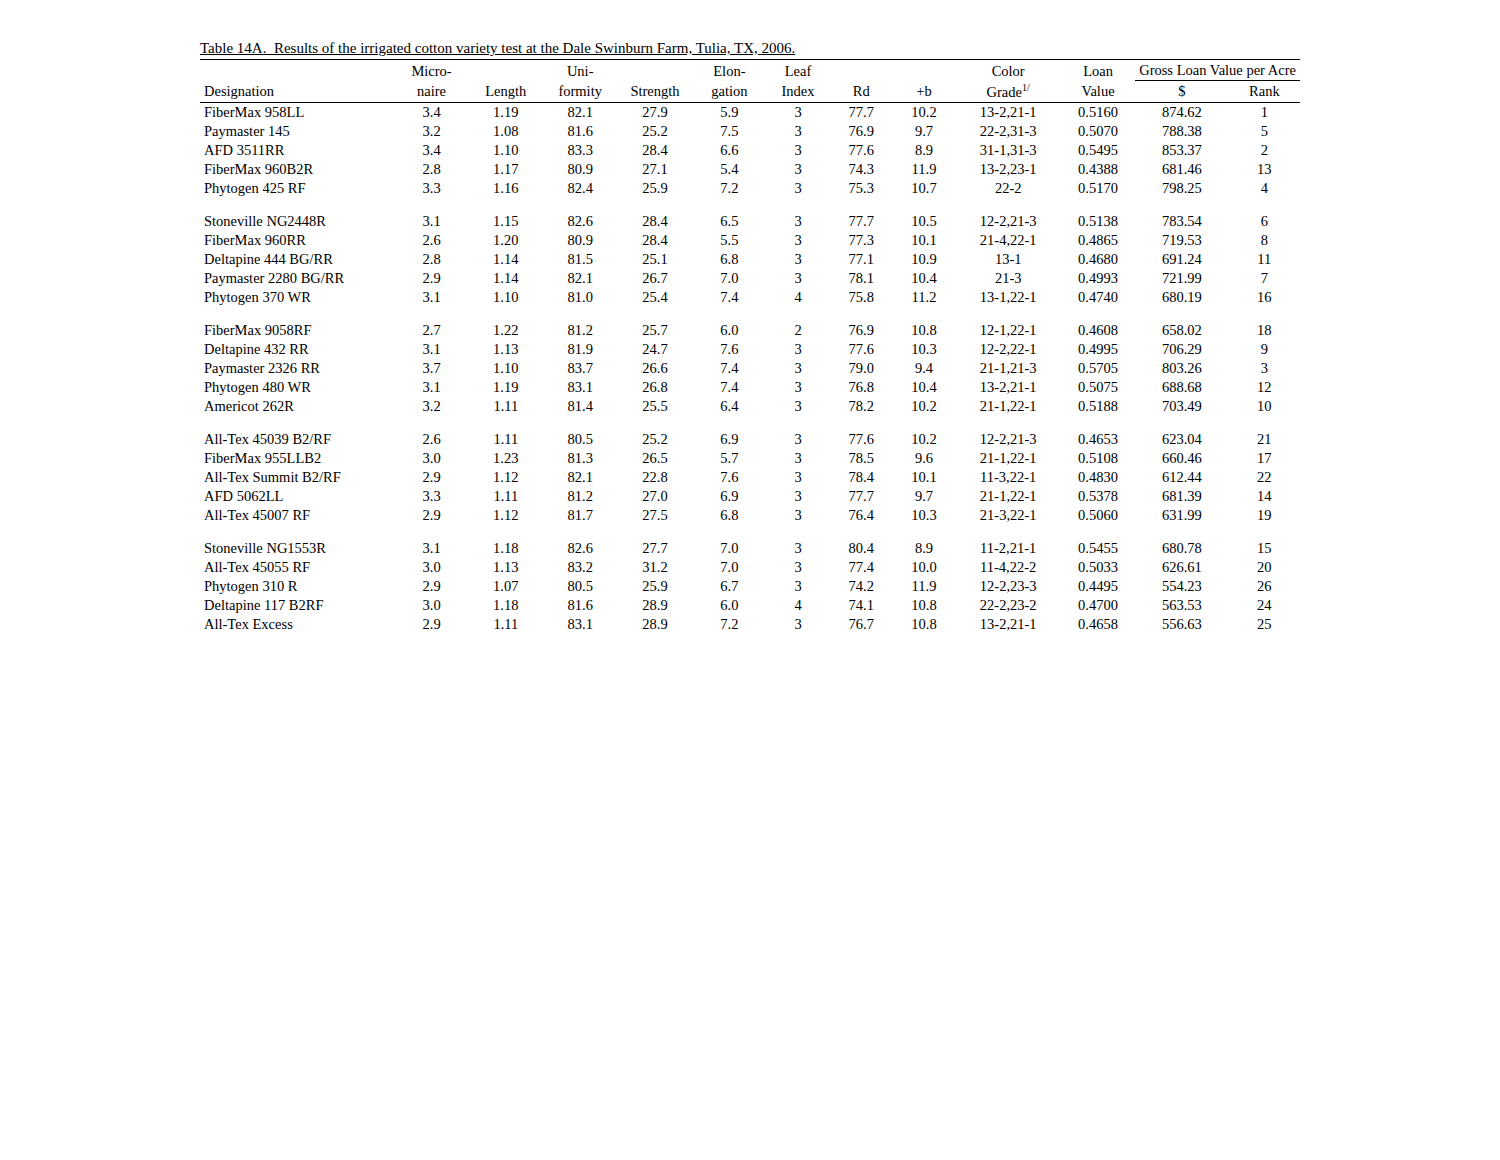Table 14A. Results of the irrigated cotton variety test at the Dale Swinburn Farm, Tulia, TX, 2006.
| | Micro- | | Uni- | | Elon- | Leaf | | | Color | Loan | Gross Loan Value per Acre |
| --- | --- | --- | --- | --- | --- | --- | --- | --- | --- | --- | --- |
| Designation | naire | Length | formity | Strength | gation | Index | Rd | +b | Grade 1/ | Value | $ | Rank |
| FiberMax 958LL | 3.4 | 1.19 | 82.1 | 27.9 | 5.9 | 3 | 77.7 | 10.2 | 13-2,21-1 | 0.5160 | 874.62 | 1 |
| Paymaster 145 | 3.2 | 1.08 | 81.6 | 25.2 | 7.5 | 3 | 76.9 | 9.7 | 22-2,31-3 | 0.5070 | 788.38 | 5 |
| AFD 3511RR | 3.4 | 1.10 | 83.3 | 28.4 | 6.6 | 3 | 77.6 | 8.9 | 31-1,31-3 | 0.5495 | 853.37 | 2 |
| FiberMax 960B2R | 2.8 | 1.17 | 80.9 | 27.1 | 5.4 | 3 | 74.3 | 11.9 | 13-2,23-1 | 0.4388 | 681.46 | 13 |
| Phytogen 425 RF | 3.3 | 1.16 | 82.4 | 25.9 | 7.2 | 3 | 75.3 | 10.7 | 22-2 | 0.5170 | 798.25 | 4 |
| Stoneville NG2448R | 3.1 | 1.15 | 82.6 | 28.4 | 6.5 | 3 | 77.7 | 10.5 | 12-2,21-3 | 0.5138 | 783.54 | 6 |
| FiberMax 960RR | 2.6 | 1.20 | 80.9 | 28.4 | 5.5 | 3 | 77.3 | 10.1 | 21-4,22-1 | 0.4865 | 719.53 | 8 |
| Deltapine 444 BG/RR | 2.8 | 1.14 | 81.5 | 25.1 | 6.8 | 3 | 77.1 | 10.9 | 13-1 | 0.4680 | 691.24 | 11 |
| Paymaster 2280 BG/RR | 2.9 | 1.14 | 82.1 | 26.7 | 7.0 | 3 | 78.1 | 10.4 | 21-3 | 0.4993 | 721.99 | 7 |
| Phytogen 370 WR | 3.1 | 1.10 | 81.0 | 25.4 | 7.4 | 4 | 75.8 | 11.2 | 13-1,22-1 | 0.4740 | 680.19 | 16 |
| FiberMax 9058RF | 2.7 | 1.22 | 81.2 | 25.7 | 6.0 | 2 | 76.9 | 10.8 | 12-1,22-1 | 0.4608 | 658.02 | 18 |
| Deltapine 432 RR | 3.1 | 1.13 | 81.9 | 24.7 | 7.6 | 3 | 77.6 | 10.3 | 12-2,22-1 | 0.4995 | 706.29 | 9 |
| Paymaster 2326 RR | 3.7 | 1.10 | 83.7 | 26.6 | 7.4 | 3 | 79.0 | 9.4 | 21-1,21-3 | 0.5705 | 803.26 | 3 |
| Phytogen 480 WR | 3.1 | 1.19 | 83.1 | 26.8 | 7.4 | 3 | 76.8 | 10.4 | 13-2,21-1 | 0.5075 | 688.68 | 12 |
| Americot 262R | 3.2 | 1.11 | 81.4 | 25.5 | 6.4 | 3 | 78.2 | 10.2 | 21-1,22-1 | 0.5188 | 703.49 | 10 |
| All-Tex 45039 B2/RF | 2.6 | 1.11 | 80.5 | 25.2 | 6.9 | 3 | 77.6 | 10.2 | 12-2,21-3 | 0.4653 | 623.04 | 21 |
| FiberMax 955LLB2 | 3.0 | 1.23 | 81.3 | 26.5 | 5.7 | 3 | 78.5 | 9.6 | 21-1,22-1 | 0.5108 | 660.46 | 17 |
| All-Tex Summit B2/RF | 2.9 | 1.12 | 82.1 | 22.8 | 7.6 | 3 | 78.4 | 10.1 | 11-3,22-1 | 0.4830 | 612.44 | 22 |
| AFD 5062LL | 3.3 | 1.11 | 81.2 | 27.0 | 6.9 | 3 | 77.7 | 9.7 | 21-1,22-1 | 0.5378 | 681.39 | 14 |
| All-Tex 45007 RF | 2.9 | 1.12 | 81.7 | 27.5 | 6.8 | 3 | 76.4 | 10.3 | 21-3,22-1 | 0.5060 | 631.99 | 19 |
| Stoneville NG1553R | 3.1 | 1.18 | 82.6 | 27.7 | 7.0 | 3 | 80.4 | 8.9 | 11-2,21-1 | 0.5455 | 680.78 | 15 |
| All-Tex 45055 RF | 3.0 | 1.13 | 83.2 | 31.2 | 7.0 | 3 | 77.4 | 10.0 | 11-4,22-2 | 0.5033 | 626.61 | 20 |
| Phytogen 310 R | 2.9 | 1.07 | 80.5 | 25.9 | 6.7 | 3 | 74.2 | 11.9 | 12-2,23-3 | 0.4495 | 554.23 | 26 |
| Deltapine 117 B2RF | 3.0 | 1.18 | 81.6 | 28.9 | 6.0 | 4 | 74.1 | 10.8 | 22-2,23-2 | 0.4700 | 563.53 | 24 |
| All-Tex Excess | 2.9 | 1.11 | 83.1 | 28.9 | 7.2 | 3 | 76.7 | 10.8 | 13-2,21-1 | 0.4658 | 556.63 | 25 |